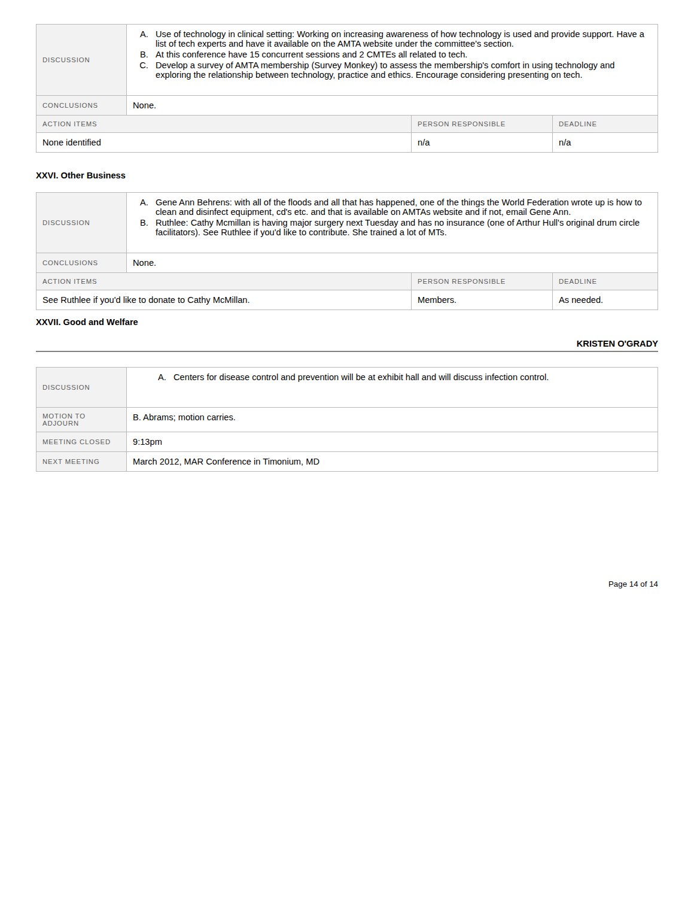| DISCUSSION | Use of technology in clinical setting: Working on increasing awareness of how technology is used and provide support. Have a list of tech experts and have it available on the AMTA website under the committee's section. At this conference have 15 concurrent sessions and 2 CMTEs all related to tech. Develop a survey of AMTA membership (Survey Monkey) to assess the membership's comfort in using technology and exploring the relationship between technology, practice and ethics. Encourage considering presenting on tech. |
| CONCLUSIONS | None. |
| ACTION ITEMS | PERSON RESPONSIBLE | DEADLINE |
| None identified | n/a | n/a |
XXVI. Other Business
| DISCUSSION | Gene Ann Behrens: with all of the floods and all that has happened, one of the things the World Federation wrote up is how to clean and disinfect equipment, cd's etc. and that is available on AMTAs website and if not, email Gene Ann. Ruthlee: Cathy Mcmillan is having major surgery next Tuesday and has no insurance (one of Arthur Hull's original drum circle facilitators). See Ruthlee if you'd like to contribute. She trained a lot of MTs. |
| CONCLUSIONS | None. |
| ACTION ITEMS | PERSON RESPONSIBLE | DEADLINE |
| See Ruthlee if you'd like to donate to Cathy McMillan. | Members. | As needed. |
XXVII. Good and Welfare
KRISTEN O'GRADY
| DISCUSSION | Centers for disease control and prevention will be at exhibit hall and will discuss infection control. |
| MOTION TO ADJOURN | B. Abrams; motion carries. |
| MEETING CLOSED | 9:13pm |
| NEXT MEETING | March 2012, MAR Conference in Timonium, MD |
Page 14 of 14